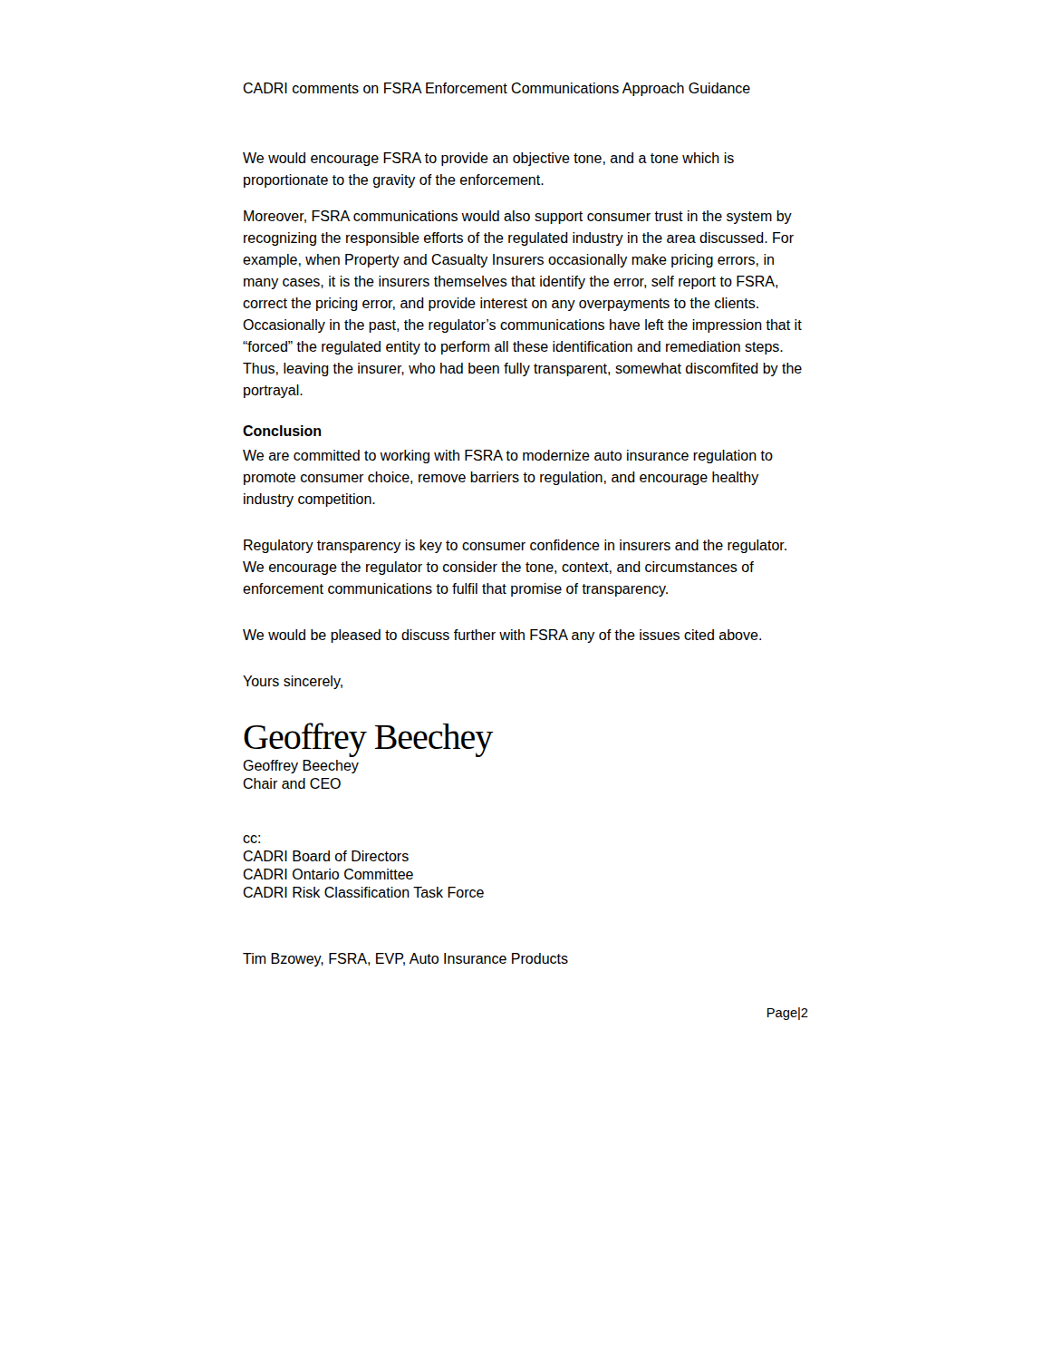CADRI comments on FSRA Enforcement Communications Approach Guidance
We would encourage FSRA to provide an objective tone, and a tone which is proportionate to the gravity of the enforcement.
Moreover, FSRA communications would also support consumer trust in the system by recognizing the responsible efforts of the regulated industry in the area discussed. For example, when Property and Casualty Insurers occasionally make pricing errors, in many cases, it is the insurers themselves that identify the error, self report to FSRA, correct the pricing error, and provide interest on any overpayments to the clients. Occasionally in the past, the regulator’s communications have left the impression that it “forced” the regulated entity to perform all these identification and remediation steps. Thus, leaving the insurer, who had been fully transparent, somewhat discomfited by the portrayal.
Conclusion
We are committed to working with FSRA to modernize auto insurance regulation to promote consumer choice, remove barriers to regulation, and encourage healthy industry competition.
Regulatory transparency is key to consumer confidence in insurers and the regulator. We encourage the regulator to consider the tone, context, and circumstances of enforcement communications to fulfil that promise of transparency.
We would be pleased to discuss further with FSRA any of the issues cited above.
Yours sincerely,
Geoffrey Beechey
Geoffrey Beechey
Chair and CEO
cc:
CADRI Board of Directors
CADRI Ontario Committee
CADRI Risk Classification Task Force
Tim Bzowey, FSRA, EVP, Auto Insurance Products
Page|2